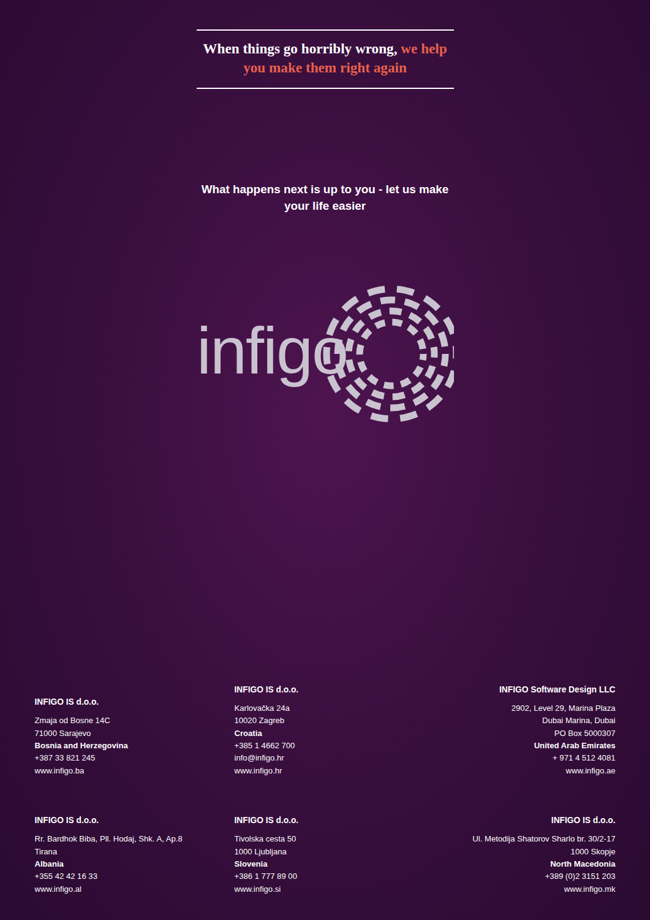When things go horribly wrong, we help you make them right again
What happens next is up to you - let us make your life easier
infigo
INFIGO IS d.o.o. Karlovačka 24a
10020 Zagreb
Croatia
+385 1 4662 700
info@infigo.hr
www.infigo.hr
INFIGO IS d.o.o. Zmaja od Bosne 14C
71000 Sarajevo
Bosnia and Herzegovina
+387 33 821 245
www.infigo.ba
INFIGO Software Design LLC 2902, Level 29, Marina Plaza
Dubai Marina, Dubai
PO Box 5000307
United Arab Emirates
+ 971 4 512 4081
www.infigo.ae
INFIGO IS d.o.o. Rr. Bardhok Biba, Pll. Hodaj, Shk. A, Ap.8
Tirana
Albania
+355 42 42 16 33
www.infigo.al
INFIGO IS d.o.o. Tivolska cesta 50
1000 Ljubljana
Slovenia
+386 1 777 89 00
www.infigo.si
INFIGO IS d.o.o. Ul. Metodija Shatorov Sharlo br. 30/2-17
1000 Skopje
North Macedonia
+389 (0)2 3151 203
www.infigo.mk